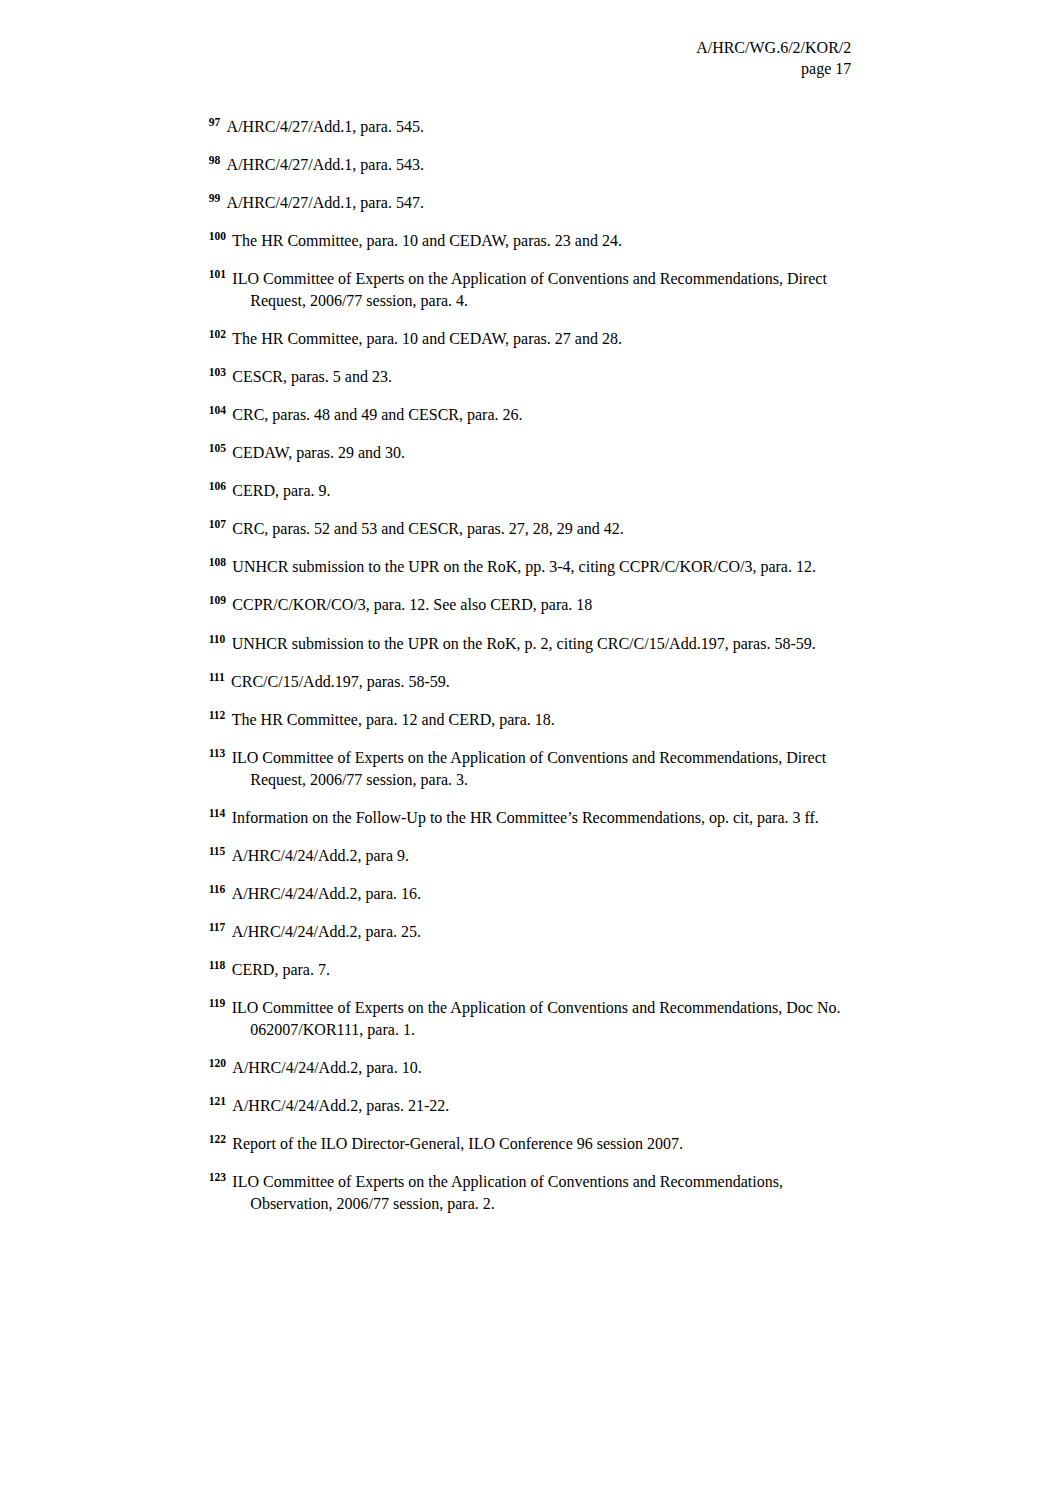A/HRC/WG.6/2/KOR/2
page 17
97A/HRC/4/27/Add.1, para. 545.
98A/HRC/4/27/Add.1, para. 543.
99A/HRC/4/27/Add.1, para. 547.
100The HR Committee, para. 10 and CEDAW, paras. 23 and 24.
101ILO Committee of Experts on the Application of Conventions and Recommendations, Direct Request, 2006/77 session, para. 4.
102The HR Committee, para. 10 and CEDAW, paras. 27 and 28.
103CESCR, paras. 5 and 23.
104CRC, paras. 48 and 49 and CESCR, para. 26.
105CEDAW, paras. 29 and 30.
106CERD, para. 9.
107CRC, paras. 52 and 53 and CESCR, paras. 27, 28, 29 and 42.
108UNHCR submission to the UPR on the RoK, pp. 3-4, citing CCPR/C/KOR/CO/3, para. 12.
109CCPR/C/KOR/CO/3, para. 12. See also CERD, para. 18
110UNHCR submission to the UPR on the RoK, p. 2, citing CRC/C/15/Add.197, paras. 58-59.
111CRC/C/15/Add.197, paras. 58-59.
112The HR Committee, para. 12 and CERD, para. 18.
113ILO Committee of Experts on the Application of Conventions and Recommendations, Direct Request, 2006/77 session, para. 3.
114Information on the Follow-Up to the HR Committee’s Recommendations, op. cit, para. 3 ff.
115A/HRC/4/24/Add.2, para 9.
116A/HRC/4/24/Add.2, para. 16.
117A/HRC/4/24/Add.2, para. 25.
118CERD, para. 7.
119ILO Committee of Experts on the Application of Conventions and Recommendations, Doc No. 062007/KOR111, para. 1.
120A/HRC/4/24/Add.2, para. 10.
121A/HRC/4/24/Add.2, paras. 21-22.
122Report of the ILO Director-General, ILO Conference 96 session 2007.
123ILO Committee of Experts on the Application of Conventions and Recommendations, Observation, 2006/77 session, para. 2.